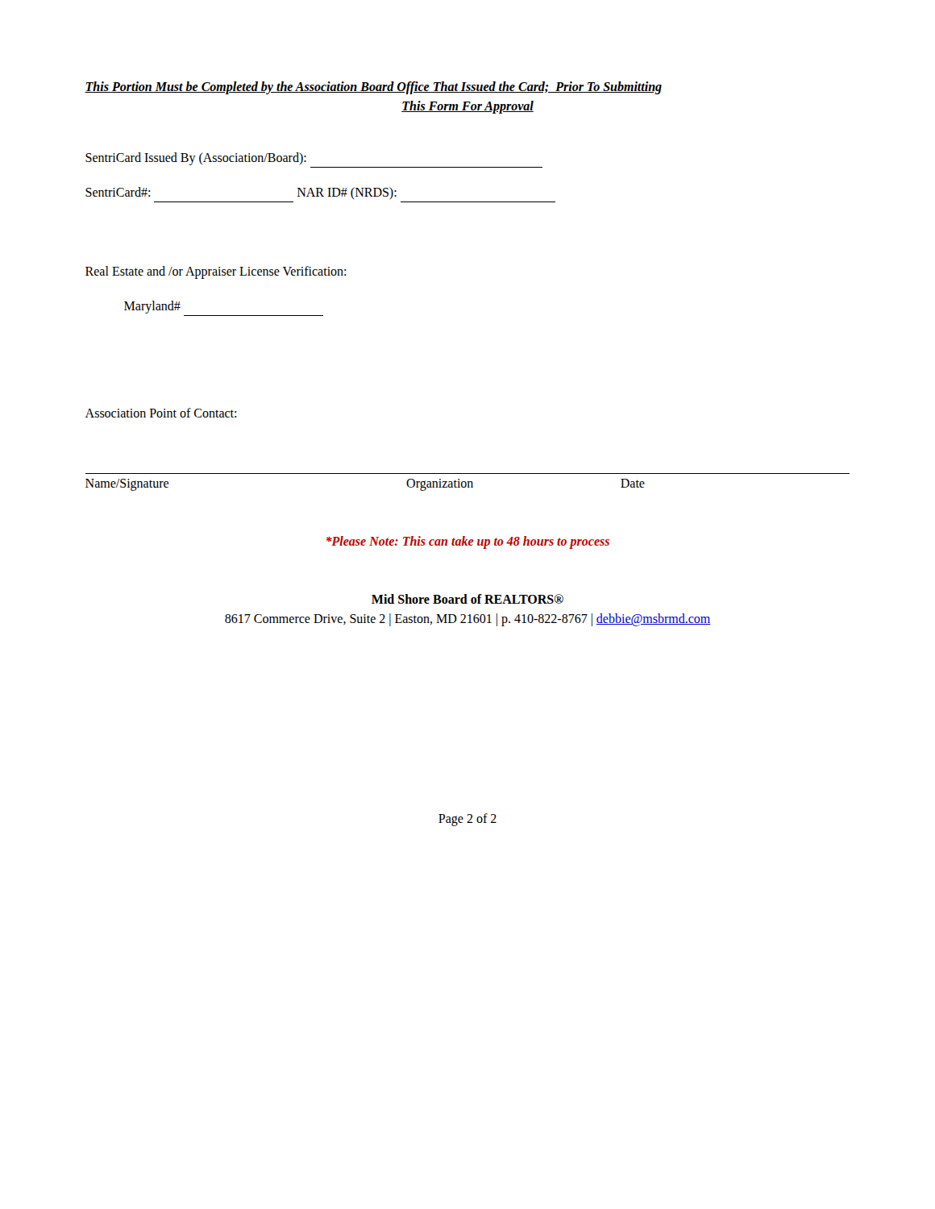This Portion Must be Completed by the Association Board Office That Issued the Card; Prior To Submitting This Form For Approval
SentriCard Issued By (Association/Board):
SentriCard#: NAR ID# (NRDS):
Real Estate and /or Appraiser License Verification:
Maryland#
Association Point of Contact:
Name/Signature Organization Date
*Please Note: This can take up to 48 hours to process
Mid Shore Board of REALTORS®
8617 Commerce Drive, Suite 2 | Easton, MD 21601 | p. 410-822-8767 | debbie@msbrmd.com
Page 2 of 2